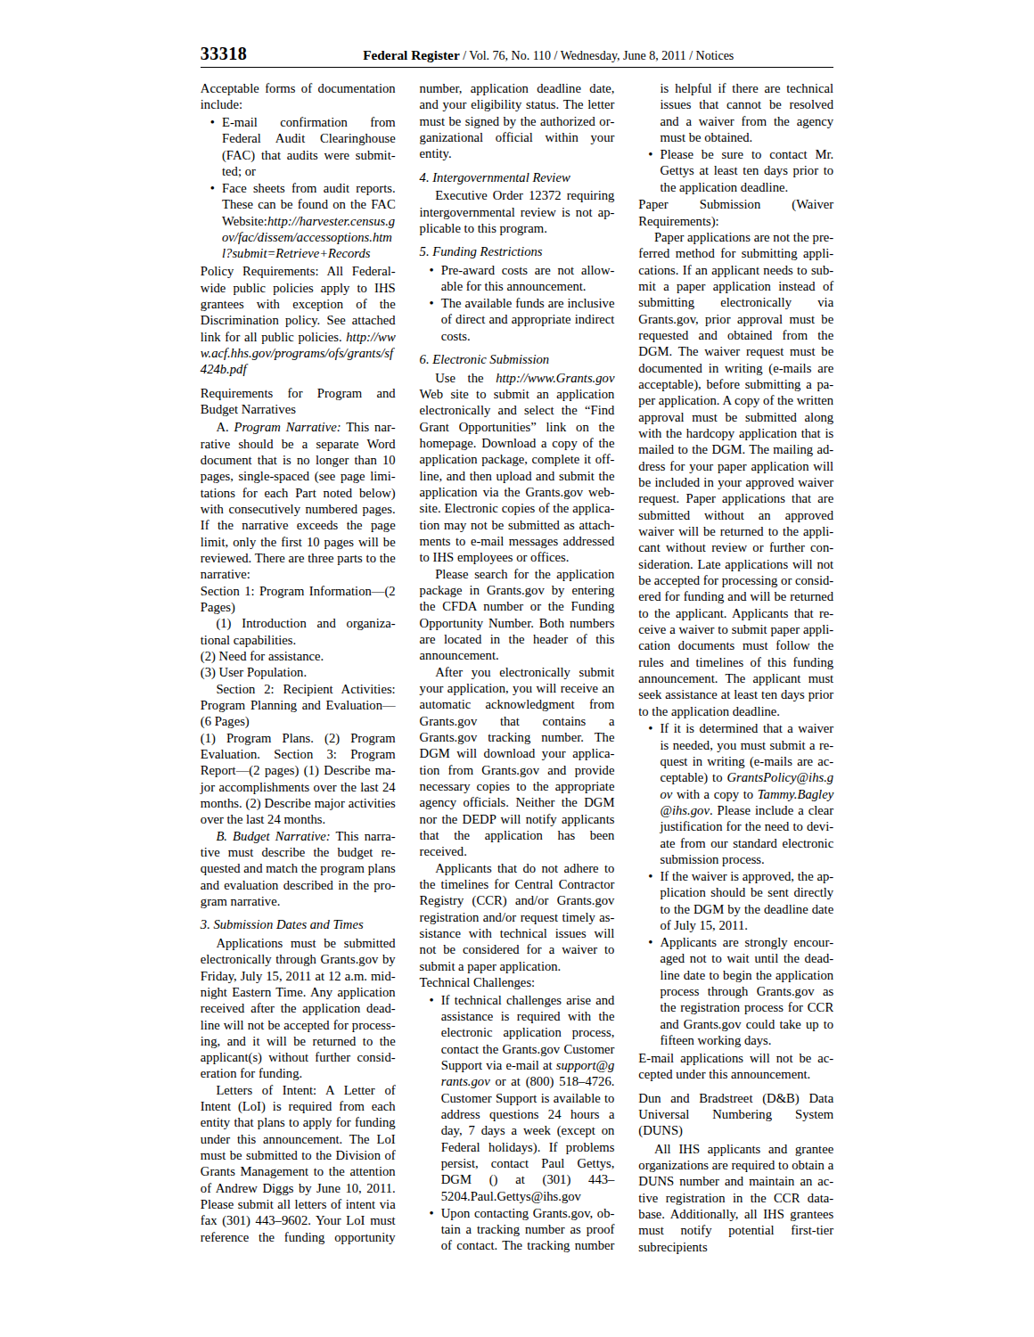33318
Federal Register / Vol. 76, No. 110 / Wednesday, June 8, 2011 / Notices
Acceptable forms of documentation include:
E-mail confirmation from Federal Audit Clearinghouse (FAC) that audits were submitted; or
Face sheets from audit reports. These can be found on the FAC Website:http://harvester.census.gov/fac/dissem/accessoptions.html?submit=Retrieve+Records
Policy Requirements: All Federal-wide public policies apply to IHS grantees with exception of the Discrimination policy. See attached link for all public policies. http://www.acf.hhs.gov/programs/ofs/grants/sf424b.pdf
Requirements for Program and Budget Narratives
A. Program Narrative: This narrative should be a separate Word document that is no longer than 10 pages, single-spaced (see page limitations for each Part noted below) with consecutively numbered pages. If the narrative exceeds the page limit, only the first 10 pages will be reviewed. There are three parts to the narrative:
Section 1: Program Information—(2 Pages)
(1) Introduction and organizational capabilities.
(2) Need for assistance.
(3) User Population.
Section 2: Recipient Activities: Program Planning and Evaluation—(6 Pages)
(1) Program Plans. (2) Program Evaluation. Section 3: Program Report—(2 pages) (1) Describe major accomplishments over the last 24 months. (2) Describe major activities over the last 24 months.
B. Budget Narrative: This narrative must describe the budget requested and match the program plans and evaluation described in the program narrative.
3. Submission Dates and Times
Applications must be submitted electronically through Grants.gov by Friday, July 15, 2011 at 12 a.m. midnight Eastern Time. Any application received after the application deadline will not be accepted for processing, and it will be returned to the applicant(s) without further consideration for funding.
Letters of Intent: A Letter of Intent (LoI) is required from each entity that plans to apply for funding under this announcement. The LoI must be submitted to the Division of Grants Management to the attention of Andrew Diggs by June 10, 2011. Please submit all letters of intent via fax (301) 443–9602. Your LoI must reference the funding opportunity number, application deadline date, and your eligibility status. The letter must be signed by the authorized organizational official within your entity.
4. Intergovernmental Review
Executive Order 12372 requiring intergovernmental review is not applicable to this program.
5. Funding Restrictions
Pre-award costs are not allowable for this announcement.
The available funds are inclusive of direct and appropriate indirect costs.
6. Electronic Submission
Use the http://www.Grants.gov Web site to submit an application electronically and select the “Find Grant Opportunities” link on the homepage. Download a copy of the application package, complete it offline, and then upload and submit the application via the Grants.gov website. Electronic copies of the application may not be submitted as attachments to e-mail messages addressed to IHS employees or offices.
Please search for the application package in Grants.gov by entering the CFDA number or the Funding Opportunity Number. Both numbers are located in the header of this announcement.
After you electronically submit your application, you will receive an automatic acknowledgment from Grants.gov that contains a Grants.gov tracking number. The DGM will download your application from Grants.gov and provide necessary copies to the appropriate agency officials. Neither the DGM nor the DEDP will notify applicants that the application has been received.
Applicants that do not adhere to the timelines for Central Contractor Registry (CCR) and/or Grants.gov registration and/or request timely assistance with technical issues will not be considered for a waiver to submit a paper application.
Technical Challenges:
If technical challenges arise and assistance is required with the electronic application process, contact the Grants.gov Customer Support via e-mail at support@grants.gov or at (800) 518–4726. Customer Support is available to address questions 24 hours a day, 7 days a week (except on Federal holidays). If problems persist, contact Paul Gettys, DGM () at (301) 443–5204.Paul.Gettys@ihs.gov
Upon contacting Grants.gov, obtain a tracking number as proof of contact. The tracking number is helpful if there are technical issues that cannot be resolved and a waiver from the agency must be obtained.
Please be sure to contact Mr. Gettys at least ten days prior to the application deadline.
Paper Submission (Waiver Requirements):
Paper applications are not the preferred method for submitting applications. If an applicant needs to submit a paper application instead of submitting electronically via Grants.gov, prior approval must be requested and obtained from the DGM. The waiver request must be documented in writing (e-mails are acceptable), before submitting a paper application. A copy of the written approval must be submitted along with the hardcopy application that is mailed to the DGM. The mailing address for your paper application will be included in your approved waiver request. Paper applications that are submitted without an approved waiver will be returned to the applicant without review or further consideration. Late applications will not be accepted for processing or considered for funding and will be returned to the applicant. Applicants that receive a waiver to submit paper application documents must follow the rules and timelines of this funding announcement. The applicant must seek assistance at least ten days prior to the application deadline.
If it is determined that a waiver is needed, you must submit a request in writing (e-mails are acceptable) to GrantsPolicy@ihs.gov with a copy to Tammy.Bagley@ihs.gov. Please include a clear justification for the need to deviate from our standard electronic submission process.
If the waiver is approved, the application should be sent directly to the DGM by the deadline date of July 15, 2011.
Applicants are strongly encouraged not to wait until the deadline date to begin the application process through Grants.gov as the registration process for CCR and Grants.gov could take up to fifteen working days.
E-mail applications will not be accepted under this announcement.
Dun and Bradstreet (D&B) Data Universal Numbering System (DUNS)
All IHS applicants and grantee organizations are required to obtain a DUNS number and maintain an active registration in the CCR database. Additionally, all IHS grantees must notify potential first-tier subrecipients